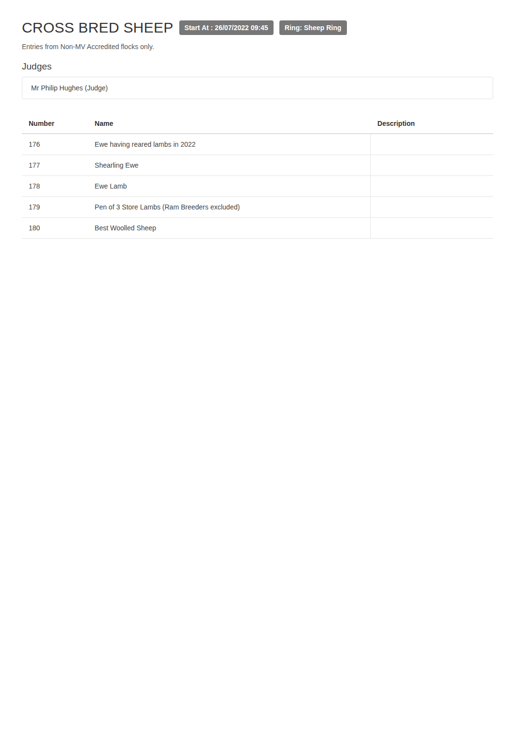CROSS BRED SHEEP
Start At : 26/07/2022 09:45 Ring: Sheep Ring
Entries from Non-MV Accredited flocks only.
Judges
Mr Philip Hughes (Judge)
| Number | Name | Description |
| --- | --- | --- |
| 176 | Ewe having reared lambs in 2022 | |
| 177 | Shearling Ewe | |
| 178 | Ewe Lamb | |
| 179 | Pen of 3 Store Lambs (Ram Breeders excluded) | |
| 180 | Best Woolled Sheep | |